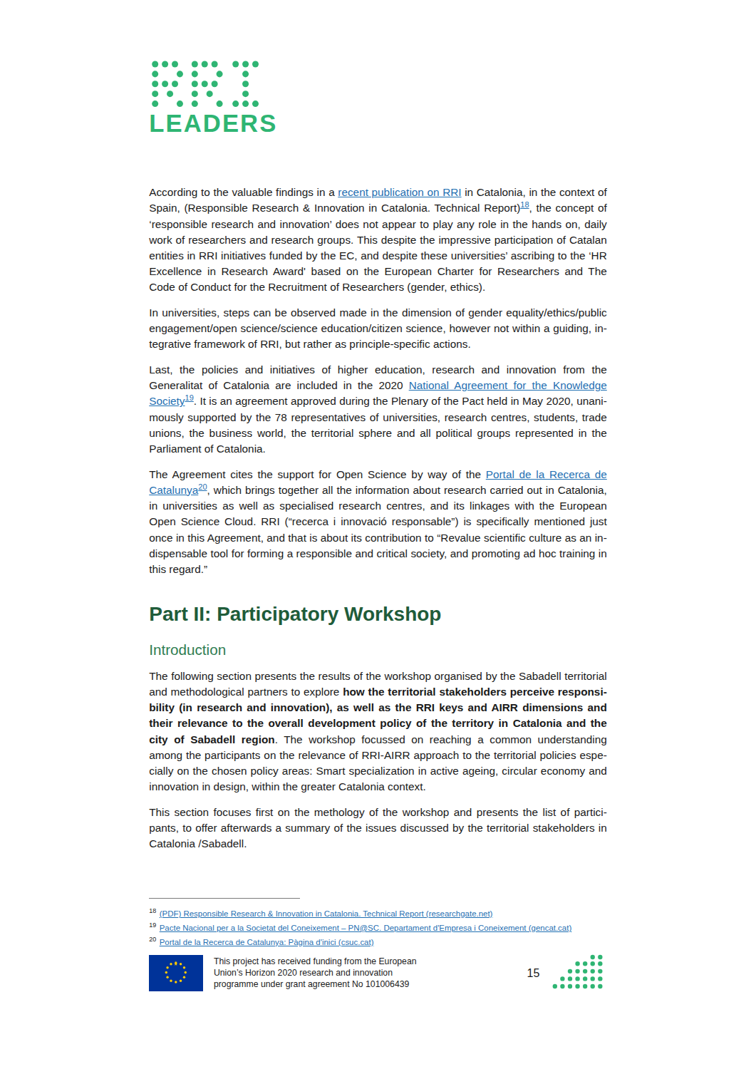LEADERS
According to the valuable findings in a recent publication on RRI in Catalonia, in the context of Spain, (Responsible Research & Innovation in Catalonia. Technical Report)18, the concept of ‘responsible research and innovation’ does not appear to play any role in the hands on, daily work of researchers and research groups. This despite the impressive participation of Catalan entities in RRI initiatives funded by the EC, and despite these universities’ ascribing to the ‘HR Excellence in Research Award' based on the European Charter for Researchers and The Code of Conduct for the Recruitment of Researchers (gender, ethics).
In universities, steps can be observed made in the dimension of gender equality/ethics/public engagement/open science/science education/citizen science, however not within a guiding, integrative framework of RRI, but rather as principle-specific actions.
Last, the policies and initiatives of higher education, research and innovation from the Generalitat of Catalonia are included in the 2020 National Agreement for the Knowledge Society19. It is an agreement approved during the Plenary of the Pact held in May 2020, unanimously supported by the 78 representatives of universities, research centres, students, trade unions, the business world, the territorial sphere and all political groups represented in the Parliament of Catalonia.
The Agreement cites the support for Open Science by way of the Portal de la Recerca de Catalunya20, which brings together all the information about research carried out in Catalonia, in universities as well as specialised research centres, and its linkages with the European Open Science Cloud. RRI (“recerca i innovació responsable”) is specifically mentioned just once in this Agreement, and that is about its contribution to “Revalue scientific culture as an indispensable tool for forming a responsible and critical society, and promoting ad hoc training in this regard.”
Part II: Participatory Workshop
Introduction
The following section presents the results of the workshop organised by the Sabadell territorial and methodological partners to explore how the territorial stakeholders perceive responsibility (in research and innovation), as well as the RRI keys and AIRR dimensions and their relevance to the overall development policy of the territory in Catalonia and the city of Sabadell region. The workshop focussed on reaching a common understanding among the participants on the relevance of RRI-AIRR approach to the territorial policies especially on the chosen policy areas: Smart specialization in active ageing, circular economy and innovation in design, within the greater Catalonia context.
This section focuses first on the methology of the workshop and presents the list of participants, to offer afterwards a summary of the issues discussed by the territorial stakeholders in Catalonia /Sabadell.
(PDF) Responsible Research & Innovation in Catalonia. Technical Report (researchgate.net)
Pacte Nacional per a la Societat del Coneixement – PN@SC. Departament d'Empresa i Coneixement (gencat.cat)
Portal de la Recerca de Catalunya: Pàgina d'inici (csuc.cat)
This project has received funding from the European
Union’s Horizon 2020 research and innovation
programme under grant agreement No 101006439
15